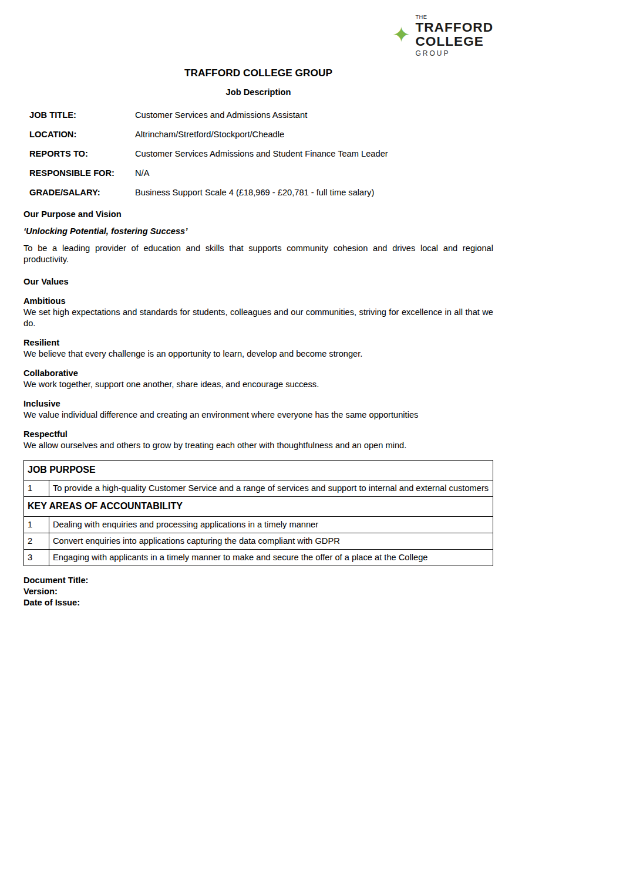✦ THE
TRAFFORD
COLLEGE
GROUP
TRAFFORD COLLEGE GROUP
Job Description
JOB TITLE: Customer Services and Admissions Assistant
LOCATION: Altrincham/Stretford/Stockport/Cheadle
REPORTS TO: Customer Services Admissions and Student Finance Team Leader
RESPONSIBLE FOR: N/A
GRADE/SALARY: Business Support Scale 4 (£18,969 - £20,781 - full time salary)
Our Purpose and Vision
‘Unlocking Potential, fostering Success’
To be a leading provider of education and skills that supports community cohesion and drives local and regional productivity.
Our Values
Ambitious
We set high expectations and standards for students, colleagues and our communities, striving for excellence in all that we do.
Resilient
We believe that every challenge is an opportunity to learn, develop and become stronger.
Collaborative
We work together, support one another, share ideas, and encourage success.
Inclusive
We value individual difference and creating an environment where everyone has the same opportunities
Respectful
We allow ourselves and others to grow by treating each other with thoughtfulness and an open mind.
| JOB PURPOSE |
| 1 | To provide a high-quality Customer Service and a range of services and support to internal and external customers |
| KEY AREAS OF ACCOUNTABILITY |
| 1 | Dealing with enquiries and processing applications in a timely manner |
| 2 | Convert enquiries into applications capturing the data compliant with GDPR |
| 3 | Engaging with applicants in a timely manner to make and secure the offer of a place at the College |
Document Title:
Version:
Date of Issue: